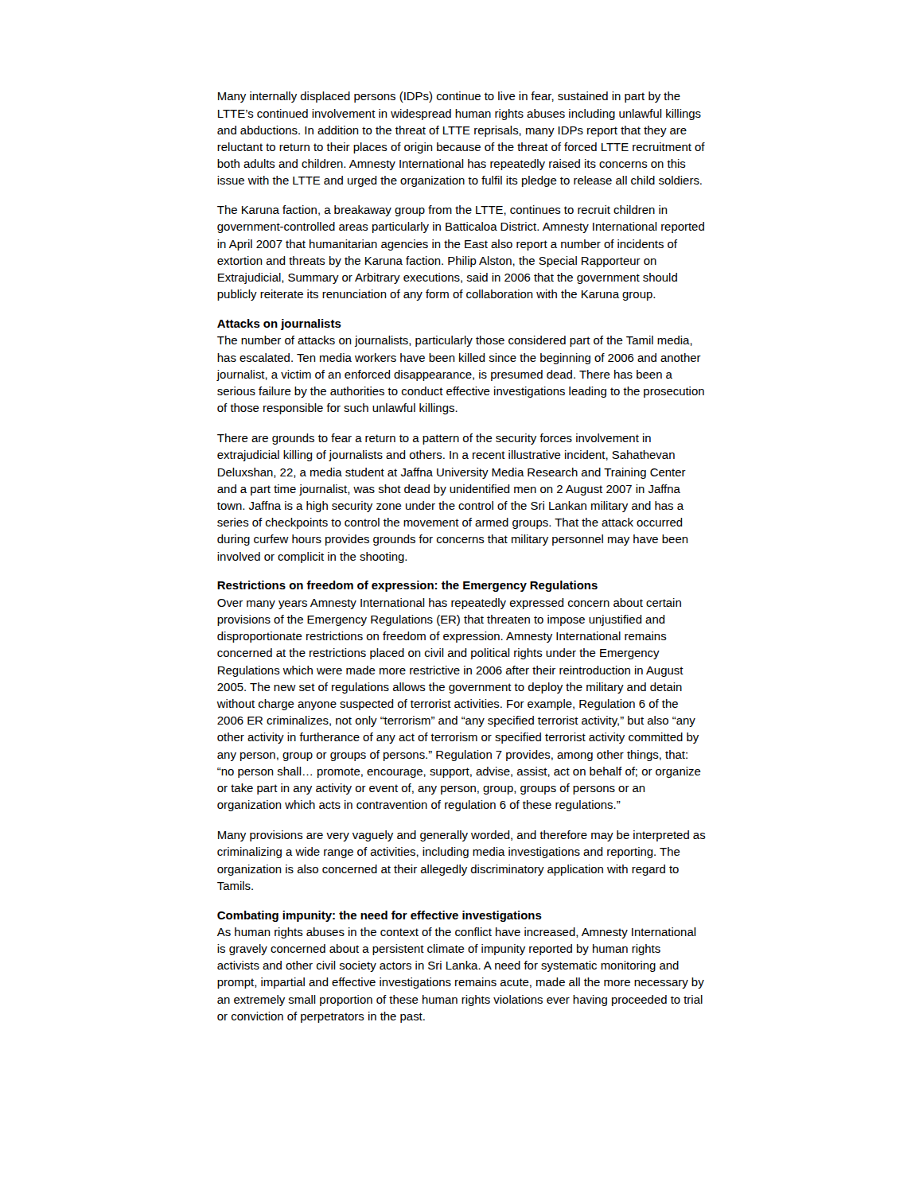Many internally displaced persons (IDPs) continue to live in fear, sustained in part by the LTTE’s continued involvement in widespread human rights abuses including unlawful killings and abductions. In addition to the threat of LTTE reprisals, many IDPs report that they are reluctant to return to their places of origin because of the threat of forced LTTE recruitment of both adults and children. Amnesty International has repeatedly raised its concerns on this issue with the LTTE and urged the organization to fulfil its pledge to release all child soldiers.
The Karuna faction, a breakaway group from the LTTE, continues to recruit children in government-controlled areas particularly in Batticaloa District. Amnesty International reported in April 2007 that humanitarian agencies in the East also report a number of incidents of extortion and threats by the Karuna faction. Philip Alston, the Special Rapporteur on Extrajudicial, Summary or Arbitrary executions, said in 2006 that the government should publicly reiterate its renunciation of any form of collaboration with the Karuna group.
Attacks on journalists
The number of attacks on journalists, particularly those considered part of the Tamil media, has escalated. Ten media workers have been killed since the beginning of 2006 and another journalist, a victim of an enforced disappearance, is presumed dead. There has been a serious failure by the authorities to conduct effective investigations leading to the prosecution of those responsible for such unlawful killings.
There are grounds to fear a return to a pattern of the security forces involvement in extrajudicial killing of journalists and others. In a recent illustrative incident, Sahathevan Deluxshan, 22, a media student at Jaffna University Media Research and Training Center and a part time journalist, was shot dead by unidentified men on 2 August 2007 in Jaffna town. Jaffna is a high security zone under the control of the Sri Lankan military and has a series of checkpoints to control the movement of armed groups. That the attack occurred during curfew hours provides grounds for concerns that military personnel may have been involved or complicit in the shooting.
Restrictions on freedom of expression: the Emergency Regulations
Over many years Amnesty International has repeatedly expressed concern about certain provisions of the Emergency Regulations (ER) that threaten to impose unjustified and disproportionate restrictions on freedom of expression. Amnesty International remains concerned at the restrictions placed on civil and political rights under the Emergency Regulations which were made more restrictive in 2006 after their reintroduction in August 2005. The new set of regulations allows the government to deploy the military and detain without charge anyone suspected of terrorist activities. For example, Regulation 6 of the 2006 ER criminalizes, not only “terrorism” and “any specified terrorist activity,” but also “any other activity in furtherance of any act of terrorism or specified terrorist activity committed by any person, group or groups of persons.” Regulation 7 provides, among other things, that:
“no person shall… promote, encourage, support, advise, assist, act on behalf of; or organize or take part in any activity or event of, any person, group, groups of persons or an organization which acts in contravention of regulation 6 of these regulations.”
Many provisions are very vaguely and generally worded, and therefore may be interpreted as criminalizing a wide range of activities, including media investigations and reporting. The organization is also concerned at their allegedly discriminatory application with regard to Tamils.
Combating impunity: the need for effective investigations
As human rights abuses in the context of the conflict have increased, Amnesty International is gravely concerned about a persistent climate of impunity reported by human rights activists and other civil society actors in Sri Lanka. A need for systematic monitoring and prompt, impartial and effective investigations remains acute, made all the more necessary by an extremely small proportion of these human rights violations ever having proceeded to trial or conviction of perpetrators in the past.